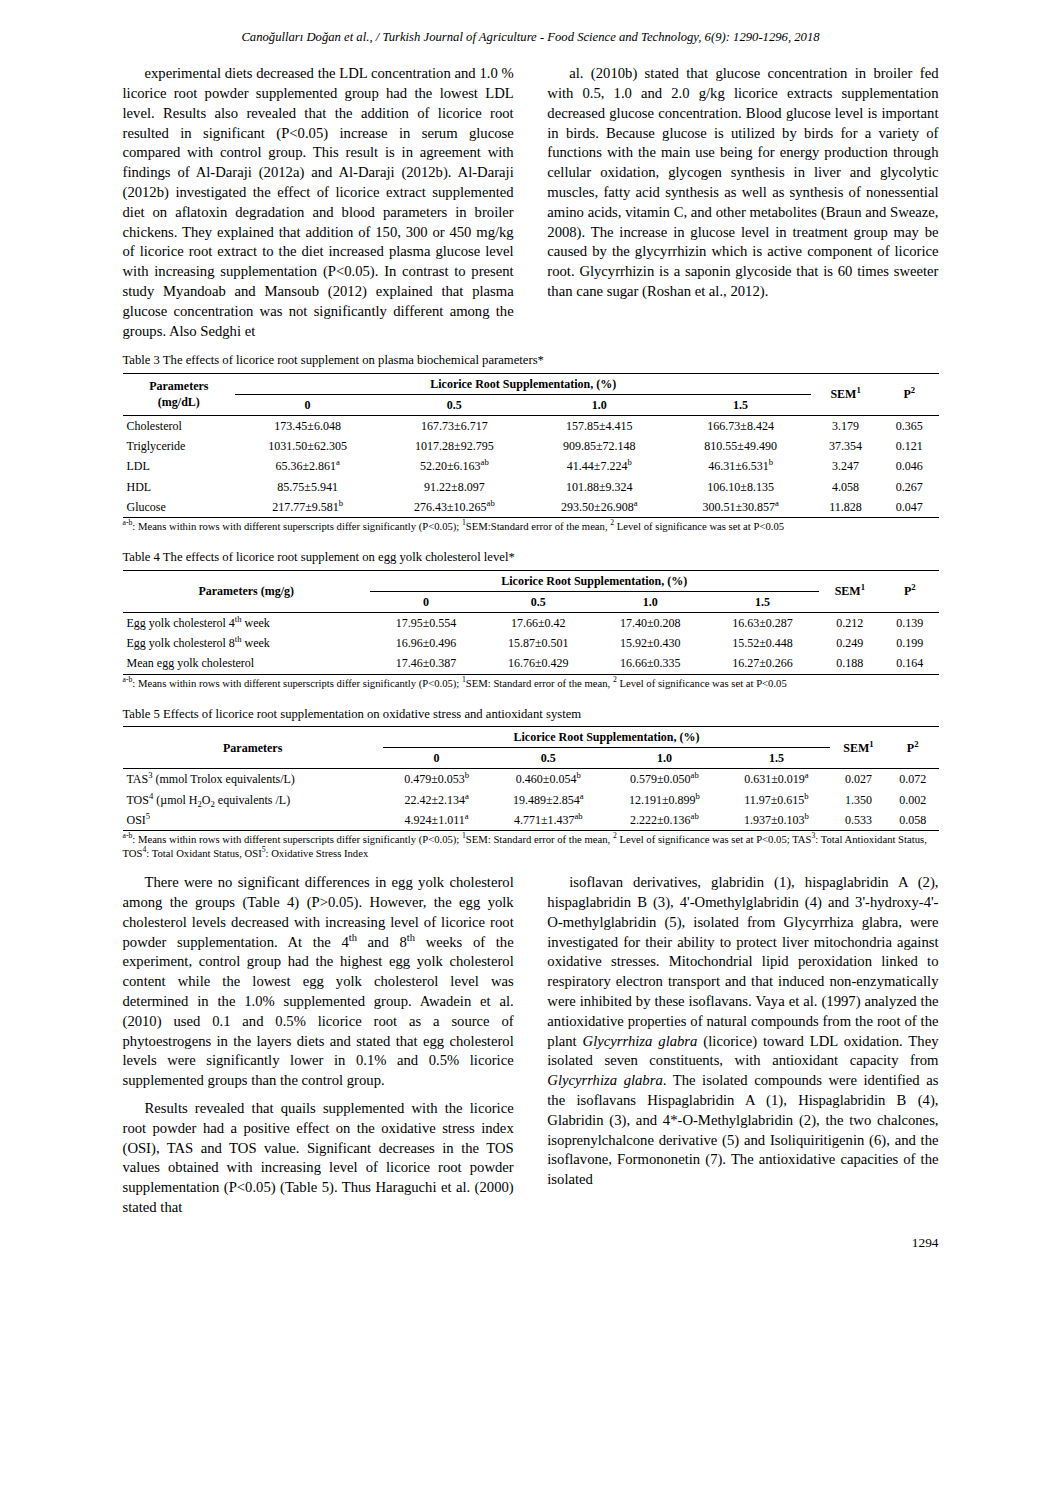Canoğulları Doğan et al., / Turkish Journal of Agriculture - Food Science and Technology, 6(9): 1290-1296, 2018
experimental diets decreased the LDL concentration and 1.0 % licorice root powder supplemented group had the lowest LDL level. Results also revealed that the addition of licorice root resulted in significant (P<0.05) increase in serum glucose compared with control group. This result is in agreement with findings of Al-Daraji (2012a) and Al-Daraji (2012b). Al-Daraji (2012b) investigated the effect of licorice extract supplemented diet on aflatoxin degradation and blood parameters in broiler chickens. They explained that addition of 150, 300 or 450 mg/kg of licorice root extract to the diet increased plasma glucose level with increasing supplementation (P<0.05). In contrast to present study Myandoab and Mansoub (2012) explained that plasma glucose concentration was not significantly different among the groups. Also Sedghi et
al. (2010b) stated that glucose concentration in broiler fed with 0.5, 1.0 and 2.0 g/kg licorice extracts supplementation decreased glucose concentration. Blood glucose level is important in birds. Because glucose is utilized by birds for a variety of functions with the main use being for energy production through cellular oxidation, glycogen synthesis in liver and glycolytic muscles, fatty acid synthesis as well as synthesis of nonessential amino acids, vitamin C, and other metabolites (Braun and Sweaze, 2008). The increase in glucose level in treatment group may be caused by the glycyrrhizin which is active component of licorice root. Glycyrrhizin is a saponin glycoside that is 60 times sweeter than cane sugar (Roshan et al., 2012).
Table 3 The effects of licorice root supplement on plasma biochemical parameters*
| Parameters (mg/dL) | Licorice Root Supplementation, (%) | SEM 1 | P 2 |
| --- | --- | --- | --- |
| 0 | 0.5 | 1.0 | 1.5 |
| Cholesterol | 173.45±6.048 | 167.73±6.717 | 157.85±4.415 | 166.73±8.424 | 3.179 | 0.365 |
| Triglyceride | 1031.50±62.305 | 1017.28±92.795 | 909.85±72.148 | 810.55±49.490 | 37.354 | 0.121 |
| LDL | 65.36±2.861 a | 52.20±6.163 ab | 41.44±7.224 b | 46.31±6.531 b | 3.247 | 0.046 |
| HDL | 85.75±5.941 | 91.22±8.097 | 101.88±9.324 | 106.10±8.135 | 4.058 | 0.267 |
| Glucose | 217.77±9.581 b | 276.43±10.265 ab | 293.50±26.908 a | 300.51±30.857 a | 11.828 | 0.047 |
a-b: Means within rows with different superscripts differ significantly (P<0.05); 1SEM:Standard error of the mean, 2 Level of significance was set at P<0.05
Table 4 The effects of licorice root supplement on egg yolk cholesterol level*
| Parameters (mg/g) | Licorice Root Supplementation, (%) | SEM 1 | P 2 |
| --- | --- | --- | --- |
| 0 | 0.5 | 1.0 | 1.5 |
| Egg yolk cholesterol 4 th week | 17.95±0.554 | 17.66±0.42 | 17.40±0.208 | 16.63±0.287 | 0.212 | 0.139 |
| Egg yolk cholesterol 8 th week | 16.96±0.496 | 15.87±0.501 | 15.92±0.430 | 15.52±0.448 | 0.249 | 0.199 |
| Mean egg yolk cholesterol | 17.46±0.387 | 16.76±0.429 | 16.66±0.335 | 16.27±0.266 | 0.188 | 0.164 |
a-b: Means within rows with different superscripts differ significantly (P<0.05); 1SEM: Standard error of the mean, 2 Level of significance was set at P<0.05
Table 5 Effects of licorice root supplementation on oxidative stress and antioxidant system
| Parameters | Licorice Root Supplementation, (%) | SEM 1 | P 2 |
| --- | --- | --- | --- |
| 0 | 0.5 | 1.0 | 1.5 |
| TAS 3 (mmol Trolox equivalents/L) | 0.479±0.053 b | 0.460±0.054 b | 0.579±0.050 ab | 0.631±0.019 a | 0.027 | 0.072 |
| TOS 4 (µmol H 2 O 2 equivalents /L) | 22.42±2.134 a | 19.489±2.854 a | 12.191±0.899 b | 11.97±0.615 b | 1.350 | 0.002 |
| OSI 5 | 4.924±1.011 a | 4.771±1.437 ab | 2.222±0.136 ab | 1.937±0.103 b | 0.533 | 0.058 |
a-b: Means within rows with different superscripts differ significantly (P<0.05); 1SEM: Standard error of the mean, 2 Level of significance was set at P<0.05; TAS3: Total Antioxidant Status, TOS4: Total Oxidant Status, OSI5: Oxidative Stress Index
There were no significant differences in egg yolk cholesterol among the groups (Table 4) (P>0.05). However, the egg yolk cholesterol levels decreased with increasing level of licorice root powder supplementation. At the 4th and 8th weeks of the experiment, control group had the highest egg yolk cholesterol content while the lowest egg yolk cholesterol level was determined in the 1.0% supplemented group. Awadein et al. (2010) used 0.1 and 0.5% licorice root as a source of phytoestrogens in the layers diets and stated that egg cholesterol levels were significantly lower in 0.1% and 0.5% licorice supplemented groups than the control group.
Results revealed that quails supplemented with the licorice root powder had a positive effect on the oxidative stress index (OSI), TAS and TOS value. Significant decreases in the TOS values obtained with increasing level of licorice root powder supplementation (P<0.05) (Table 5). Thus Haraguchi et al. (2000) stated that
isoflavan derivatives, glabridin (1), hispaglabridin A (2), hispaglabridin B (3), 4'-Omethylglabridin (4) and 3'-hydroxy-4'-O-methylglabridin (5), isolated from Glycyrrhiza glabra, were investigated for their ability to protect liver mitochondria against oxidative stresses. Mitochondrial lipid peroxidation linked to respiratory electron transport and that induced non-enzymatically were inhibited by these isoflavans. Vaya et al. (1997) analyzed the antioxidative properties of natural compounds from the root of the plant Glycyrrhiza glabra (licorice) toward LDL oxidation. They isolated seven constituents, with antioxidant capacity from Glycyrrhiza glabra. The isolated compounds were identified as the isoflavans Hispaglabridin A (1), Hispaglabridin B (4), Glabridin (3), and 4*-O-Methylglabridin (2), the two chalcones, isoprenylchalcone derivative (5) and Isoliquiritigenin (6), and the isoflavone, Formononetin (7). The antioxidative capacities of the isolated
1294